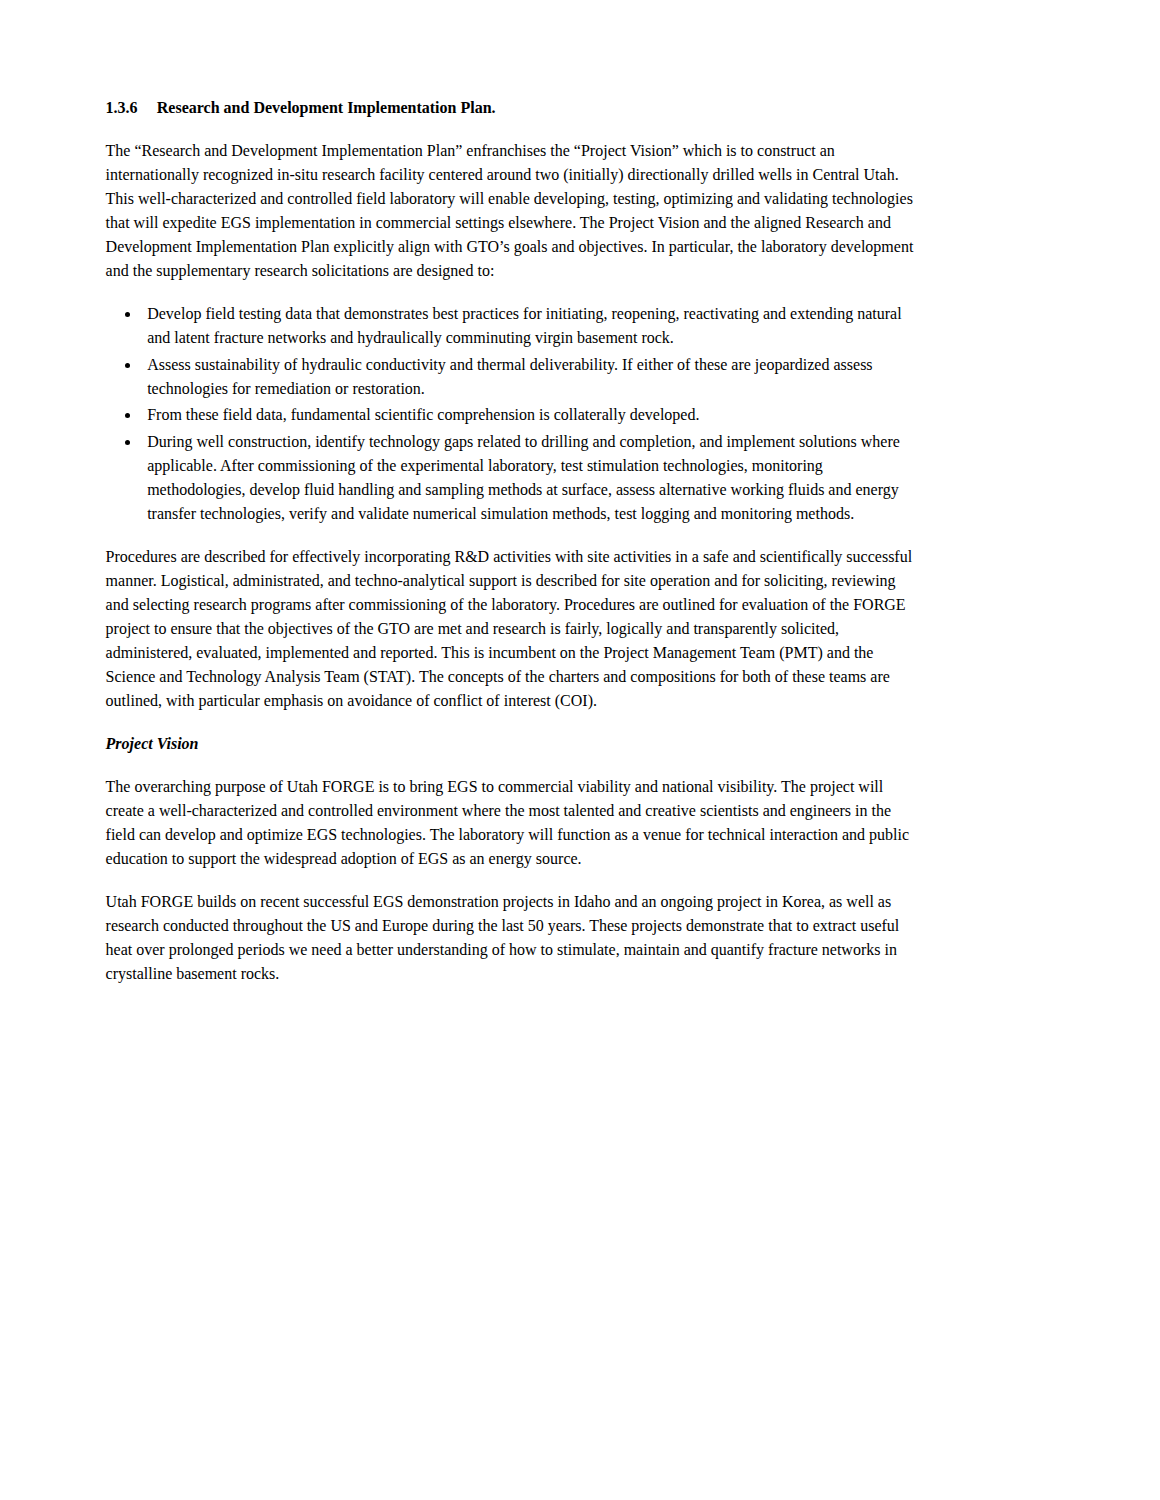1.3.6 Research and Development Implementation Plan.
The “Research and Development Implementation Plan” enfranchises the “Project Vision” which is to construct an internationally recognized in-situ research facility centered around two (initially) directionally drilled wells in Central Utah. This well-characterized and controlled field laboratory will enable developing, testing, optimizing and validating technologies that will expedite EGS implementation in commercial settings elsewhere. The Project Vision and the aligned Research and Development Implementation Plan explicitly align with GTO’s goals and objectives. In particular, the laboratory development and the supplementary research solicitations are designed to:
Develop field testing data that demonstrates best practices for initiating, reopening, reactivating and extending natural and latent fracture networks and hydraulically comminuting virgin basement rock.
Assess sustainability of hydraulic conductivity and thermal deliverability. If either of these are jeopardized assess technologies for remediation or restoration.
From these field data, fundamental scientific comprehension is collaterally developed.
During well construction, identify technology gaps related to drilling and completion, and implement solutions where applicable. After commissioning of the experimental laboratory, test stimulation technologies, monitoring methodologies, develop fluid handling and sampling methods at surface, assess alternative working fluids and energy transfer technologies, verify and validate numerical simulation methods, test logging and monitoring methods.
Procedures are described for effectively incorporating R&D activities with site activities in a safe and scientifically successful manner. Logistical, administrated, and techno-analytical support is described for site operation and for soliciting, reviewing and selecting research programs after commissioning of the laboratory. Procedures are outlined for evaluation of the FORGE project to ensure that the objectives of the GTO are met and research is fairly, logically and transparently solicited, administered, evaluated, implemented and reported. This is incumbent on the Project Management Team (PMT) and the Science and Technology Analysis Team (STAT). The concepts of the charters and compositions for both of these teams are outlined, with particular emphasis on avoidance of conflict of interest (COI).
Project Vision
The overarching purpose of Utah FORGE is to bring EGS to commercial viability and national visibility. The project will create a well-characterized and controlled environment where the most talented and creative scientists and engineers in the field can develop and optimize EGS technologies. The laboratory will function as a venue for technical interaction and public education to support the widespread adoption of EGS as an energy source.
Utah FORGE builds on recent successful EGS demonstration projects in Idaho and an ongoing project in Korea, as well as research conducted throughout the US and Europe during the last 50 years. These projects demonstrate that to extract useful heat over prolonged periods we need a better understanding of how to stimulate, maintain and quantify fracture networks in crystalline basement rocks.